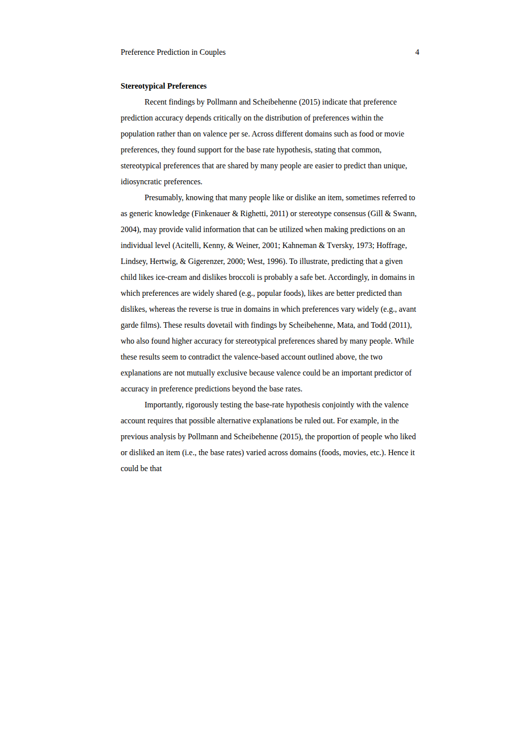Preference Prediction in Couples 4
Stereotypical Preferences
Recent findings by Pollmann and Scheibehenne (2015) indicate that preference prediction accuracy depends critically on the distribution of preferences within the population rather than on valence per se. Across different domains such as food or movie preferences, they found support for the base rate hypothesis, stating that common, stereotypical preferences that are shared by many people are easier to predict than unique, idiosyncratic preferences.
Presumably, knowing that many people like or dislike an item, sometimes referred to as generic knowledge (Finkenauer & Righetti, 2011) or stereotype consensus (Gill & Swann, 2004), may provide valid information that can be utilized when making predictions on an individual level (Acitelli, Kenny, & Weiner, 2001; Kahneman & Tversky, 1973; Hoffrage, Lindsey, Hertwig, & Gigerenzer, 2000; West, 1996). To illustrate, predicting that a given child likes ice-cream and dislikes broccoli is probably a safe bet. Accordingly, in domains in which preferences are widely shared (e.g., popular foods), likes are better predicted than dislikes, whereas the reverse is true in domains in which preferences vary widely (e.g., avant garde films). These results dovetail with findings by Scheibehenne, Mata, and Todd (2011), who also found higher accuracy for stereotypical preferences shared by many people. While these results seem to contradict the valence-based account outlined above, the two explanations are not mutually exclusive because valence could be an important predictor of accuracy in preference predictions beyond the base rates.
Importantly, rigorously testing the base-rate hypothesis conjointly with the valence account requires that possible alternative explanations be ruled out. For example, in the previous analysis by Pollmann and Scheibehenne (2015), the proportion of people who liked or disliked an item (i.e., the base rates) varied across domains (foods, movies, etc.). Hence it could be that